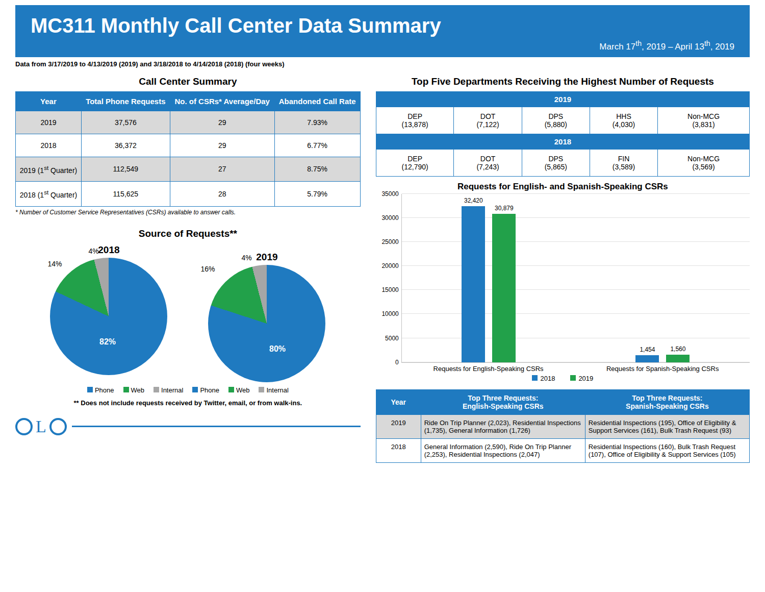MC311 Monthly Call Center Data Summary
March 17th, 2019 – April 13th, 2019
Data from 3/17/2019 to 4/13/2019 (2019) and 3/18/2018 to 4/14/2018 (2018) (four weeks)
Call Center Summary
| Year | Total Phone Requests | No. of CSRs* Average/Day | Abandoned Call Rate |
| --- | --- | --- | --- |
| 2019 | 37,576 | 29 | 7.93% |
| 2018 | 36,372 | 29 | 6.77% |
| 2019 (1 st Quarter) | 112,549 | 27 | 8.75% |
| 2018 (1 st Quarter) | 115,625 | 28 | 5.79% |
* Number of Customer Service Representatives (CSRs) available to answer calls.
Source of Requests**
2018
14%
4%
82%
2019
16%
4%
80%
Phone Web Internal Phone Web Internal
** Does not include requests received by Twitter, email, or from walk-ins.
L
Top Five Departments Receiving the Highest Number of Requests
| 2019 |
| --- |
| DEP (13,878) | DOT (7,122) | DPS (5,880) | HHS (4,030) | Non-MCG (3,831) |
| 2018 |
| DEP (12,790) | DOT (7,243) | DPS (5,865) | FIN (3,589) | Non-MCG (3,569) |
Requests for English- and Spanish-Speaking CSRs
35000
30000
25000
20000
15000
10000
5000
0
32,420
30,879
1,454
1,560
Requests for English-Speaking CSRs
Requests for Spanish-Speaking CSRs
2018 2019
| Year | Top Three Requests: English-Speaking CSRs | Top Three Requests: Spanish-Speaking CSRs |
| --- | --- | --- |
| 2019 | Ride On Trip Planner (2,023), Residential Inspections (1,735), General Information (1,726) | Residential Inspections (195), Office of Eligibility & Support Services (161), Bulk Trash Request (93) |
| 2018 | General Information (2,590), Ride On Trip Planner (2,253), Residential Inspections (2,047) | Residential Inspections (160), Bulk Trash Request (107), Office of Eligibility & Support Services (105) |